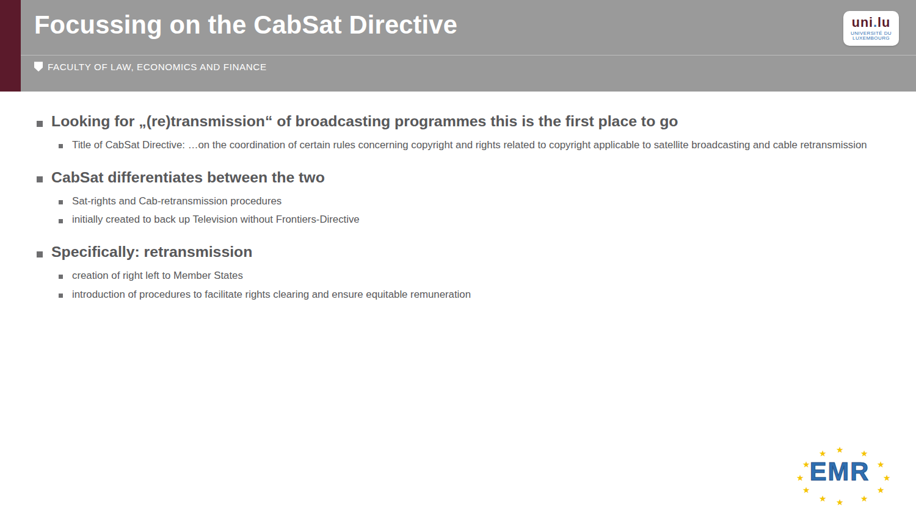Focussing on the CabSat Directive
FACULTY OF LAW, ECONOMICS AND FINANCE
uni. lu
UNIVERSITÉ DU
LUXEMBOURG
Looking for „(re)transmission“ of broadcasting programmes this is the first place to go
Title of CabSat Directive: …on the coordination of certain rules concerning copyright and rights related to copyright applicable to satellite broadcasting and cable retransmission
CabSat differentiates between the two
Sat-rights and Cab-retransmission procedures
initially created to back up Television without Frontiers-Directive
Specifically: retransmission
creation of right left to Member States
introduction of procedures to facilitate rights clearing and ensure equitable remuneration
★ ★ ★ ★ ★ ★ ★ ★ ★ ★ ★ ★
EMR